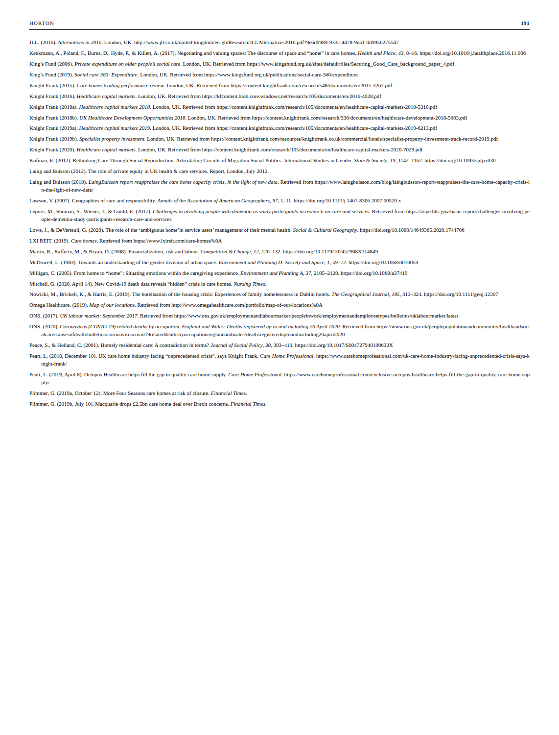HORTON 191
JLL. (2016). Alternatives in 2016. London, UK. http://www.jll.co.uk/united-kingdom/en-gb/Research/JLLAlternatives2016.pdf?9e6d9989-933c-4478-9da1-0d995b275547
Kenkmann, A., Poland, F., Burns, D., Hyde, P., & Killett, A. (2017). Negotiating and valuing spaces: The discourse of space and “home” in care homes. Health and Place, 43, 8–16. https://doi.org/10.1016/j.healthplace.2016.11.006
King’s Fund (2006). Private expenditure on older people’s social care. London, UK. Retrieved from https://www.kingsfund.org.uk/sites/default/files/Securing_Good_Care_background_paper_4.pdf
King’s Fund (2019). Social care 360: Expenditure. London, UK. Retrieved from https://www.kingsfund.org.uk/publications/social-care-360/expenditure
Knight Frank (2015). Care homes trading performance review. London, UK. Retrieved from https://content.knightfrank.com/research/548/documents/en/2015-3267.pdf
Knight Frank (2016). Healthcare capital markets. London, UK. Retrieved from https://kfcontent.blob.core.windows.net/research/105/documents/en/2016-4028.pdf
Knight Frank (2018a). Healthcare capital markets 2018. London, UK. Retrieved from https://content.knightfrank.com/research/105/documents/en/healthcare-capital-markets-2018-5310.pdf
Knight Frank (2018b). UK Healthcare Development Opportunities 2018. London, UK. Retrieved from https://content.knightfrank.com/research/336/documents/en/healthcare-development-2018-5683.pdf
Knight Frank (2019a). Healthcare capital markets 2019. London, UK. Retrieved from https://content.knightfrank.com/research/105/documents/en/healthcare-capital-markets-2019-6213.pdf
Knight Frank (2019b). Specialist property investment. London, UK. Retrieved from https://content.knightfrank.com/resources/knightfrank.co.uk/commercial/hotels/specialist-property-investment-track-record-2019.pdf
Knight Frank (2020). Healthcare capital markets. London, UK. Retrieved from https://content.knightfrank.com/research/105/documents/en/healthcare-capital-markets-2020-7029.pdf
Kofman, E. (2012). Rethinking Care Through Social Reproduction: Articulating Circuits of Migration Social Politics: International Studies in Gender. State & Society, 19, 1142–1162. https://doi.org/10.1093/sp/jxr030
Laing and Buisson (2012). The role of private equity in UK health & care services. Report, London, July 2012.
Laing and Buisson (2018). LaingBuisson report reappraises the care home capacity crisis, in the light of new data. Retrieved from https://www.laingbuisson.com/blog/laingbuisson-report-reappraises-the-care-home-capacity-crisis-in-the-light-of-new-data/
Lawson, V. (2007). Geographies of care and responsibility. Annals of the Association of American Geographers, 97, 1–11. https://doi.org/10.1111/j.1467-8306.2007.00520.x
Lepore, M., Shuman, S., Wiener, J., & Gould, E. (2017). Challenges in involving people with dementia as study participants in research on care and services. Retrieved from https://aspe.hhs.gov/basic-report/challenges-involving-people-dementia-study-participants-research-care-and-services
Lowe, J., & DeVerteuil, G. (2020). The role of the ‘ambiguous home’in service users’ management of their mental health. Social & Cultural Geography. https://doi.org/10.1080/14649365.2020.1744706
LXI REIT. (2019). Care homes. Retrieved from https://www.lxireit.com/care-homes%0A
Martin, R., Rafferty, M., & Bryan, D. (2008). Financialization, risk and labour. Competition & Change, 12, 120–132. https://doi.org/10.1179/102452908X314849
McDowell, L. (1983). Towards an understanding of the gender division of urban space. Environment and Planning D: Society and Space, 1, 59–72. https://doi.org/10.1068/d010059
Milligan, C. (2005). From home to “home”: Situating emotions within the caregiving experience. Environment and Planning A, 37, 2105–2120. https://doi.org/10.1068/a37419
Mitchell, G. (2020, April 14). New Covid-19 death data reveals “hidden” crisis in care homes. Nursing Times.
Nowicki, M., Brickell, K., & Harris, E. (2019). The hotelisation of the housing crisis: Experiences of family homelessness in Dublin hotels. The Geographical Journal, 185, 313–324. https://doi.org/10.1111/geoj.12307
Omega Healthcare. (2019). Map of our locations. Retrieved from http://www.omegahealthcare.com/portfolio/map-of-our-locations%0A
ONS. (2017). UK labour market: September 2017. Retrieved from https://www.ons.gov.uk/employmentandlabourmarket/peopleinwork/employmentandemployeetypes/bulletins/uklabourmarket/latest
ONS. (2020). Coronavirus (COVID-19) related deaths by occupation, England and Wales: Deaths registered up to and including 20 April 2020. Retrieved from https://www.ons.gov.uk/peoplepopulationandcommunity/healthandsocialcare/causesofdeath/bulletins/coronaviruscovid19relateddeathsbyoccupationenglandandwales/deathsregistereduptoandincluding20april2020
Peace, S., & Holland, C. (2001). Homely residential care: A contradiction in terms? Journal of Social Policy, 30, 393–410. https://doi.org/10.1017/S004727940100633X
Peart, L. (2018, December 10). UK care home industry facing “unprecedented crisis”, says Knight Frank. Care Home Professional. https://www.carehomeprofessional.com/uk-care-home-industry-facing-unprecedented-crisis-says-knight-frank/
Peart, L. (2019, April 8). Octopus Healthcare helps fill the gap in quality care home supply. Care Home Professional. https://www.carehomeprofessional.com/exclusive-octopus-healthcare-helps-fill-the-gap-in-quality-care-home-supply/
Plimmer, G. (2019a, October 12). More Four Seasons care homes at risk of closure. Financial Times.
Plimmer, G. (2019b, July 10). Macquarie drops £2.5bn care home deal over Brexit concerns. Financial Times.